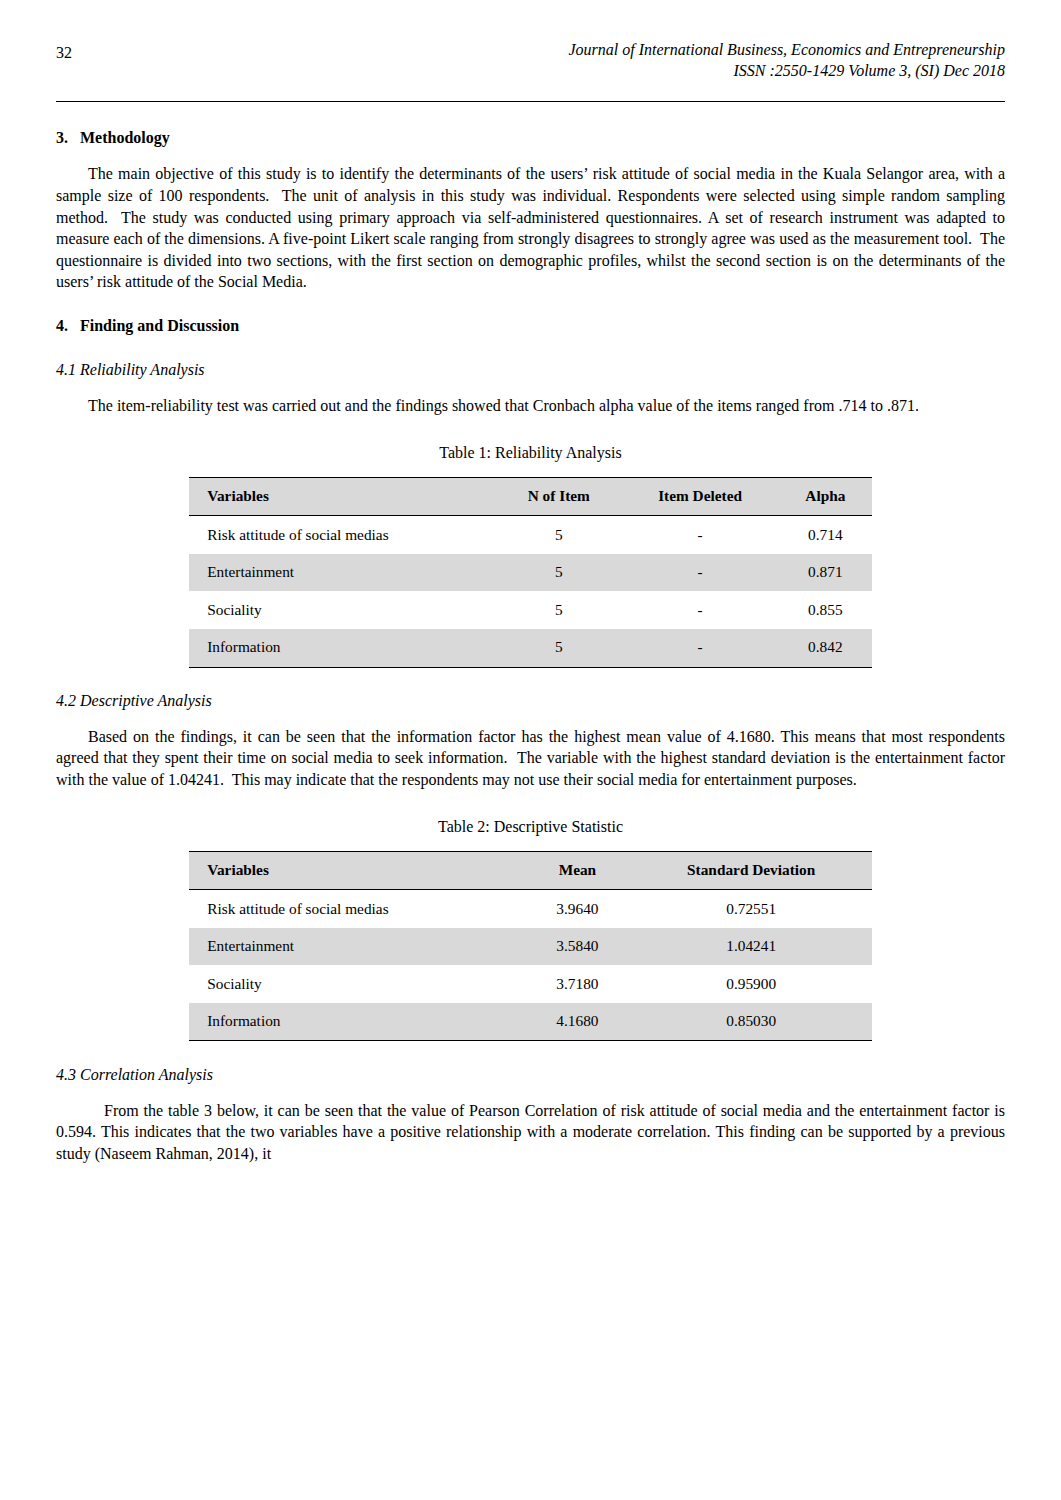32
Journal of International Business, Economics and Entrepreneurship
ISSN :2550-1429 Volume 3, (SI) Dec 2018
3. Methodology
The main objective of this study is to identify the determinants of the users’ risk attitude of social media in the Kuala Selangor area, with a sample size of 100 respondents. The unit of analysis in this study was individual. Respondents were selected using simple random sampling method. The study was conducted using primary approach via self-administered questionnaires. A set of research instrument was adapted to measure each of the dimensions. A five-point Likert scale ranging from strongly disagrees to strongly agree was used as the measurement tool. The questionnaire is divided into two sections, with the first section on demographic profiles, whilst the second section is on the determinants of the users’ risk attitude of the Social Media.
4. Finding and Discussion
4.1 Reliability Analysis
The item-reliability test was carried out and the findings showed that Cronbach alpha value of the items ranged from .714 to .871.
Table 1: Reliability Analysis
| Variables | N of Item | Item Deleted | Alpha |
| --- | --- | --- | --- |
| Risk attitude of social medias | 5 | - | 0.714 |
| Entertainment | 5 | - | 0.871 |
| Sociality | 5 | - | 0.855 |
| Information | 5 | - | 0.842 |
4.2 Descriptive Analysis
Based on the findings, it can be seen that the information factor has the highest mean value of 4.1680. This means that most respondents agreed that they spent their time on social media to seek information. The variable with the highest standard deviation is the entertainment factor with the value of 1.04241. This may indicate that the respondents may not use their social media for entertainment purposes.
Table 2: Descriptive Statistic
| Variables | Mean | Standard Deviation |
| --- | --- | --- |
| Risk attitude of social medias | 3.9640 | 0.72551 |
| Entertainment | 3.5840 | 1.04241 |
| Sociality | 3.7180 | 0.95900 |
| Information | 4.1680 | 0.85030 |
4.3 Correlation Analysis
From the table 3 below, it can be seen that the value of Pearson Correlation of risk attitude of social media and the entertainment factor is 0.594. This indicates that the two variables have a positive relationship with a moderate correlation. This finding can be supported by a previous study (Naseem Rahman, 2014), it